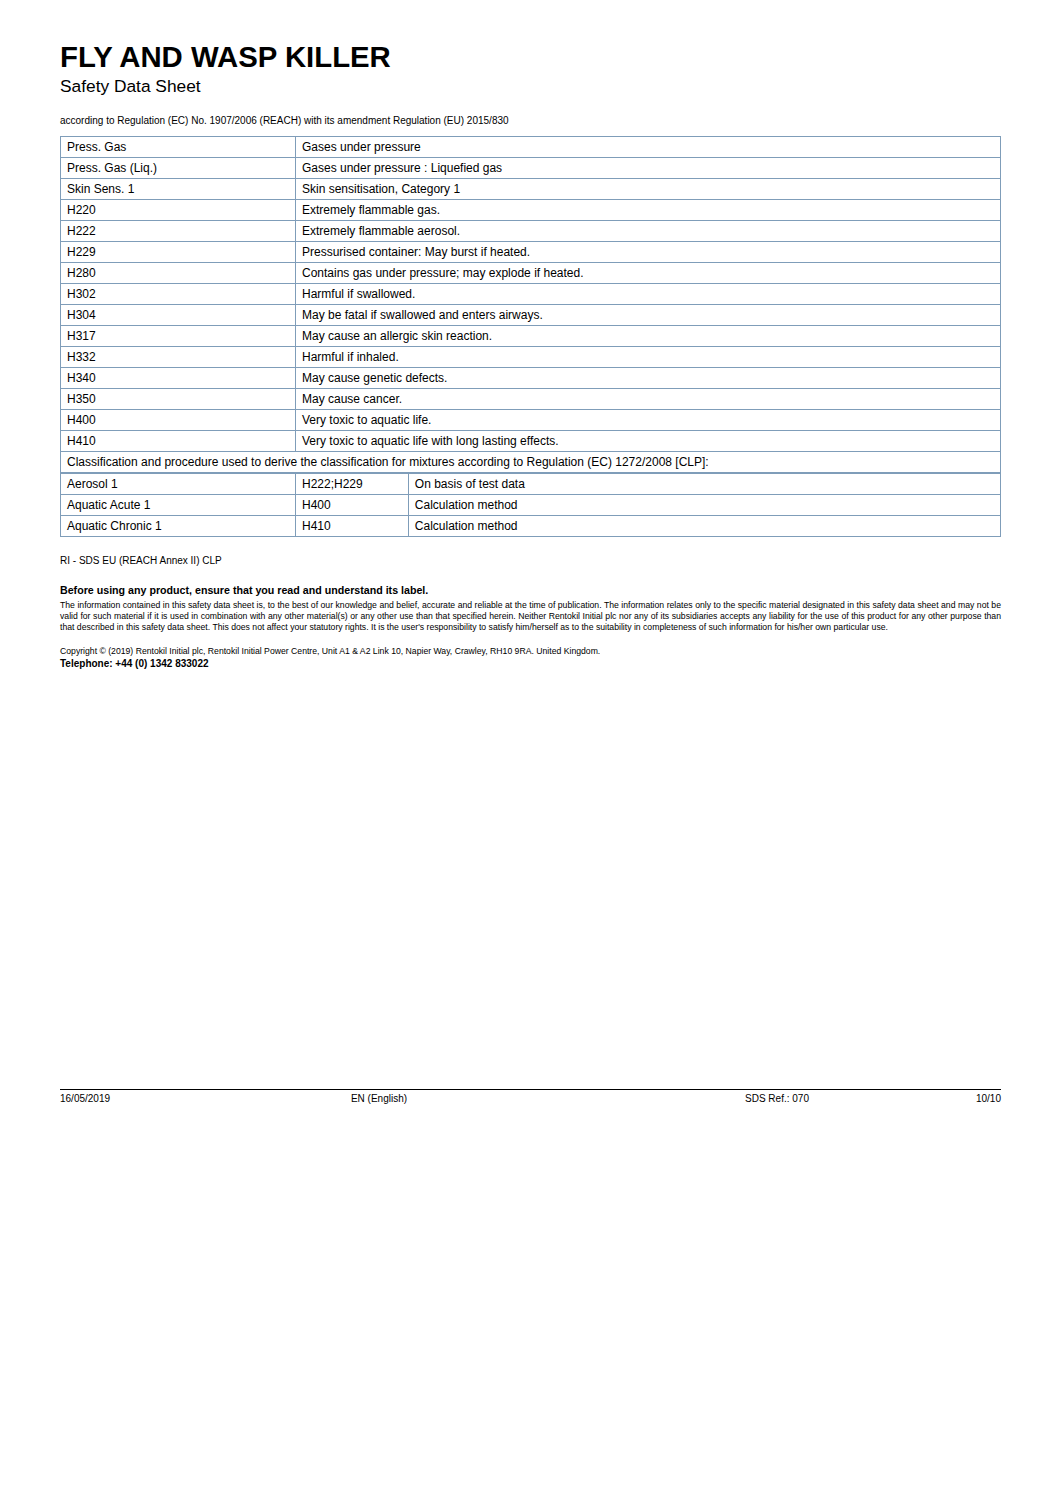FLY AND WASP KILLER
Safety Data Sheet
according to Regulation (EC) No. 1907/2006 (REACH) with its amendment Regulation (EU) 2015/830
| Press. Gas | Gases under pressure |
| Press. Gas (Liq.) | Gases under pressure : Liquefied gas |
| Skin Sens. 1 | Skin sensitisation, Category 1 |
| H220 | Extremely flammable gas. |
| H222 | Extremely flammable aerosol. |
| H229 | Pressurised container: May burst if heated. |
| H280 | Contains gas under pressure; may explode if heated. |
| H302 | Harmful if swallowed. |
| H304 | May be fatal if swallowed and enters airways. |
| H317 | May cause an allergic skin reaction. |
| H332 | Harmful if inhaled. |
| H340 | May cause genetic defects. |
| H350 | May cause cancer. |
| H400 | Very toxic to aquatic life. |
| H410 | Very toxic to aquatic life with long lasting effects. |
Classification and procedure used to derive the classification for mixtures according to Regulation (EC) 1272/2008 [CLP]:
| Aerosol 1 | H222;H229 | On basis of test data |
| Aquatic Acute 1 | H400 | Calculation method |
| Aquatic Chronic 1 | H410 | Calculation method |
RI - SDS EU (REACH Annex II) CLP
Before using any product, ensure that you read and understand its label.
The information contained in this safety data sheet is, to the best of our knowledge and belief, accurate and reliable at the time of publication. The information relates only to the specific material designated in this safety data sheet and may not be valid for such material if it is used in combination with any other material(s) or any other use than that specified herein. Neither Rentokil Initial plc nor any of its subsidiaries accepts any liability for the use of this product for any other purpose than that described in this safety data sheet. This does not affect your statutory rights. It is the user's responsibility to satisfy him/herself as to the suitability in completeness of such information for his/her own particular use.
Copyright © (2019) Rentokil Initial plc, Rentokil Initial Power Centre, Unit A1 & A2 Link 10, Napier Way, Crawley, RH10 9RA. United Kingdom.
Telephone: +44 (0) 1342 833022
16/05/2019 EN (English) SDS Ref.: 070 10/10